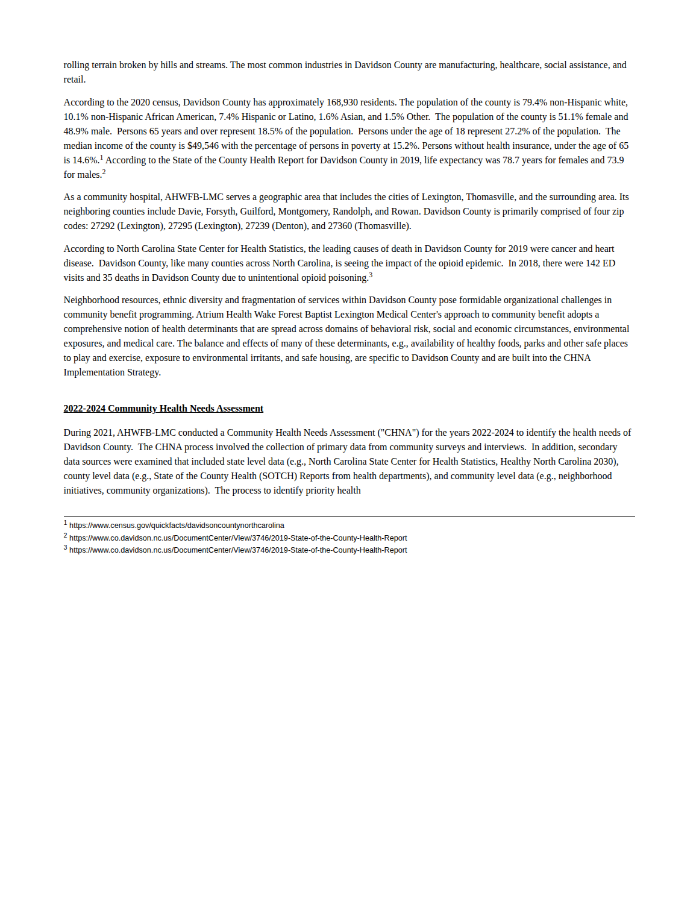rolling terrain broken by hills and streams. The most common industries in Davidson County are manufacturing, healthcare, social assistance, and retail.
According to the 2020 census, Davidson County has approximately 168,930 residents. The population of the county is 79.4% non-Hispanic white, 10.1% non-Hispanic African American, 7.4% Hispanic or Latino, 1.6% Asian, and 1.5% Other. The population of the county is 51.1% female and 48.9% male. Persons 65 years and over represent 18.5% of the population. Persons under the age of 18 represent 27.2% of the population. The median income of the county is $49,546 with the percentage of persons in poverty at 15.2%. Persons without health insurance, under the age of 65 is 14.6%.1 According to the State of the County Health Report for Davidson County in 2019, life expectancy was 78.7 years for females and 73.9 for males.2
As a community hospital, AHWFB-LMC serves a geographic area that includes the cities of Lexington, Thomasville, and the surrounding area. Its neighboring counties include Davie, Forsyth, Guilford, Montgomery, Randolph, and Rowan. Davidson County is primarily comprised of four zip codes: 27292 (Lexington), 27295 (Lexington), 27239 (Denton), and 27360 (Thomasville).
According to North Carolina State Center for Health Statistics, the leading causes of death in Davidson County for 2019 were cancer and heart disease. Davidson County, like many counties across North Carolina, is seeing the impact of the opioid epidemic. In 2018, there were 142 ED visits and 35 deaths in Davidson County due to unintentional opioid poisoning.3
Neighborhood resources, ethnic diversity and fragmentation of services within Davidson County pose formidable organizational challenges in community benefit programming. Atrium Health Wake Forest Baptist Lexington Medical Center's approach to community benefit adopts a comprehensive notion of health determinants that are spread across domains of behavioral risk, social and economic circumstances, environmental exposures, and medical care. The balance and effects of many of these determinants, e.g., availability of healthy foods, parks and other safe places to play and exercise, exposure to environmental irritants, and safe housing, are specific to Davidson County and are built into the CHNA Implementation Strategy.
2022-2024 Community Health Needs Assessment
During 2021, AHWFB-LMC conducted a Community Health Needs Assessment ("CHNA") for the years 2022-2024 to identify the health needs of Davidson County. The CHNA process involved the collection of primary data from community surveys and interviews. In addition, secondary data sources were examined that included state level data (e.g., North Carolina State Center for Health Statistics, Healthy North Carolina 2030), county level data (e.g., State of the County Health (SOTCH) Reports from health departments), and community level data (e.g., neighborhood initiatives, community organizations). The process to identify priority health
1 https://www.census.gov/quickfacts/davidsoncountynorthcarolina
2 https://www.co.davidson.nc.us/DocumentCenter/View/3746/2019-State-of-the-County-Health-Report
3 https://www.co.davidson.nc.us/DocumentCenter/View/3746/2019-State-of-the-County-Health-Report